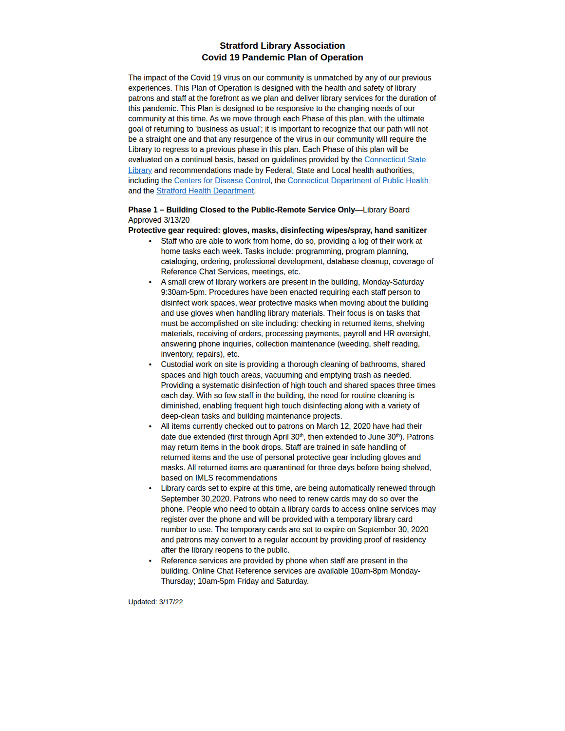Stratford Library AssociationCovid 19 Pandemic Plan of Operation
The impact of the Covid 19 virus on our community is unmatched by any of our previous experiences. This Plan of Operation is designed with the health and safety of library patrons and staff at the forefront as we plan and deliver library services for the duration of this pandemic. This Plan is designed to be responsive to the changing needs of our community at this time. As we move through each Phase of this plan, with the ultimate goal of returning to ‘business as usual’; it is important to recognize that our path will not be a straight one and that any resurgence of the virus in our community will require the Library to regress to a previous phase in this plan. Each Phase of this plan will be evaluated on a continual basis, based on guidelines provided by the Connecticut State Library and recommendations made by Federal, State and Local health authorities, including the Centers for Disease Control, the Connecticut Department of Public Health and the Stratford Health Department.
Phase 1 – Building Closed to the Public-Remote Service Only—Library Board Approved 3/13/20 Protective gear required: gloves, masks, disinfecting wipes/spray, hand sanitizer
Staff who are able to work from home, do so, providing a log of their work at home tasks each week. Tasks include: programming, program planning, cataloging, ordering, professional development, database cleanup, coverage of Reference Chat Services, meetings, etc.
A small crew of library workers are present in the building, Monday-Saturday 9:30am-5pm. Procedures have been enacted requiring each staff person to disinfect work spaces, wear protective masks when moving about the building and use gloves when handling library materials. Their focus is on tasks that must be accomplished on site including: checking in returned items, shelving materials, receiving of orders, processing payments, payroll and HR oversight, answering phone inquiries, collection maintenance (weeding, shelf reading, inventory, repairs), etc.
Custodial work on site is providing a thorough cleaning of bathrooms, shared spaces and high touch areas, vacuuming and emptying trash as needed. Providing a systematic disinfection of high touch and shared spaces three times each day. With so few staff in the building, the need for routine cleaning is diminished, enabling frequent high touch disinfecting along with a variety of deep-clean tasks and building maintenance projects.
All items currently checked out to patrons on March 12, 2020 have had their date due extended (first through April 30th, then extended to June 30th). Patrons may return items in the book drops. Staff are trained in safe handling of returned items and the use of personal protective gear including gloves and masks. All returned items are quarantined for three days before being shelved, based on IMLS recommendations
Library cards set to expire at this time, are being automatically renewed through September 30,2020. Patrons who need to renew cards may do so over the phone. People who need to obtain a library cards to access online services may register over the phone and will be provided with a temporary library card number to use. The temporary cards are set to expire on September 30, 2020 and patrons may convert to a regular account by providing proof of residency after the library reopens to the public.
Reference services are provided by phone when staff are present in the building. Online Chat Reference services are available 10am-8pm Monday- Thursday; 10am-5pm Friday and Saturday.
Updated: 3/17/22